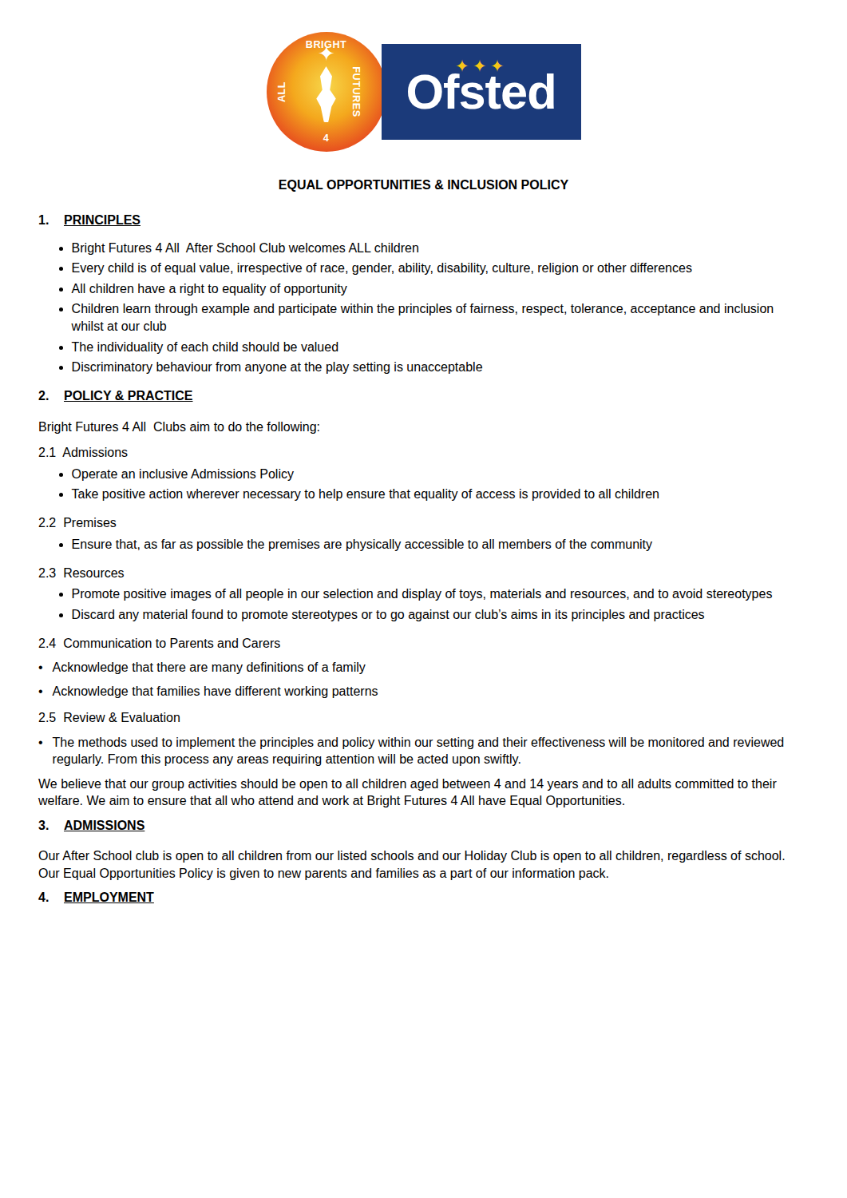BRIGHT FUTURES 4 ALL
✦
✦✦✦
Ofsted
EQUAL OPPORTUNITIES & INCLUSION POLICY
1.
PRINCIPLES
Bright Futures 4 All After School Club welcomes ALL children
Every child is of equal value, irrespective of race, gender, ability, disability, culture, religion or other differences
All children have a right to equality of opportunity
Children learn through example and participate within the principles of fairness, respect, tolerance, acceptance and inclusion whilst at our club
The individuality of each child should be valued
Discriminatory behaviour from anyone at the play setting is unacceptable
2.
POLICY & PRACTICE
Bright Futures 4 All Clubs aim to do the following:
2.1 Admissions
Operate an inclusive Admissions Policy
Take positive action wherever necessary to help ensure that equality of access is provided to all children
2.2 Premises
Ensure that, as far as possible the premises are physically accessible to all members of the community
2.3 Resources
Promote positive images of all people in our selection and display of toys, materials and resources, and to avoid stereotypes
Discard any material found to promote stereotypes or to go against our club’s aims in its principles and practices
2.4 Communication to Parents and Carers
Acknowledge that there are many definitions of a family
Acknowledge that families have different working patterns
2.5 Review & Evaluation
The methods used to implement the principles and policy within our setting and their effectiveness will be monitored and reviewed regularly. From this process any areas requiring attention will be acted upon swiftly.
We believe that our group activities should be open to all children aged between 4 and 14 years and to all adults committed to their welfare. We aim to ensure that all who attend and work at Bright Futures 4 All have Equal Opportunities.
3.
ADMISSIONS
Our After School club is open to all children from our listed schools and our Holiday Club is open to all children, regardless of school. Our Equal Opportunities Policy is given to new parents and families as a part of our information pack.
4.
EMPLOYMENT